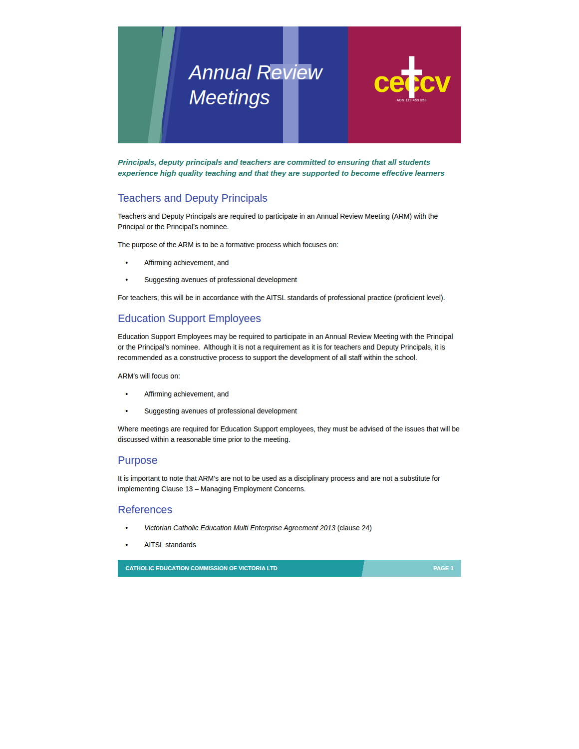Annual Review
Meetings
ceccv
ADN 119 459 853
Principals, deputy principals and teachers are committed to ensuring that all students experience high quality teaching and that they are supported to become effective learners
Teachers and Deputy Principals
Teachers and Deputy Principals are required to participate in an Annual Review Meeting (ARM) with the Principal or the Principal’s nominee.
The purpose of the ARM is to be a formative process which focuses on:
Affirming achievement, and
Suggesting avenues of professional development
For teachers, this will be in accordance with the AITSL standards of professional practice (proficient level).
Education Support Employees
Education Support Employees may be required to participate in an Annual Review Meeting with the Principal or the Principal’s nominee. Although it is not a requirement as it is for teachers and Deputy Principals, it is recommended as a constructive process to support the development of all staff within the school.
ARM′s will focus on:
Affirming achievement, and
Suggesting avenues of professional development
Where meetings are required for Education Support employees, they must be advised of the issues that will be discussed within a reasonable time prior to the meeting.
Purpose
It is important to note that ARM’s are not to be used as a disciplinary process and are not a substitute for implementing Clause 13 – Managing Employment Concerns.
References
Victorian Catholic Education Multi Enterprise Agreement 2013 (clause 24)
AITSL standards
CATHOLIC EDUCATION COMMISSION OF VICTORIA LTD
PAGE 1